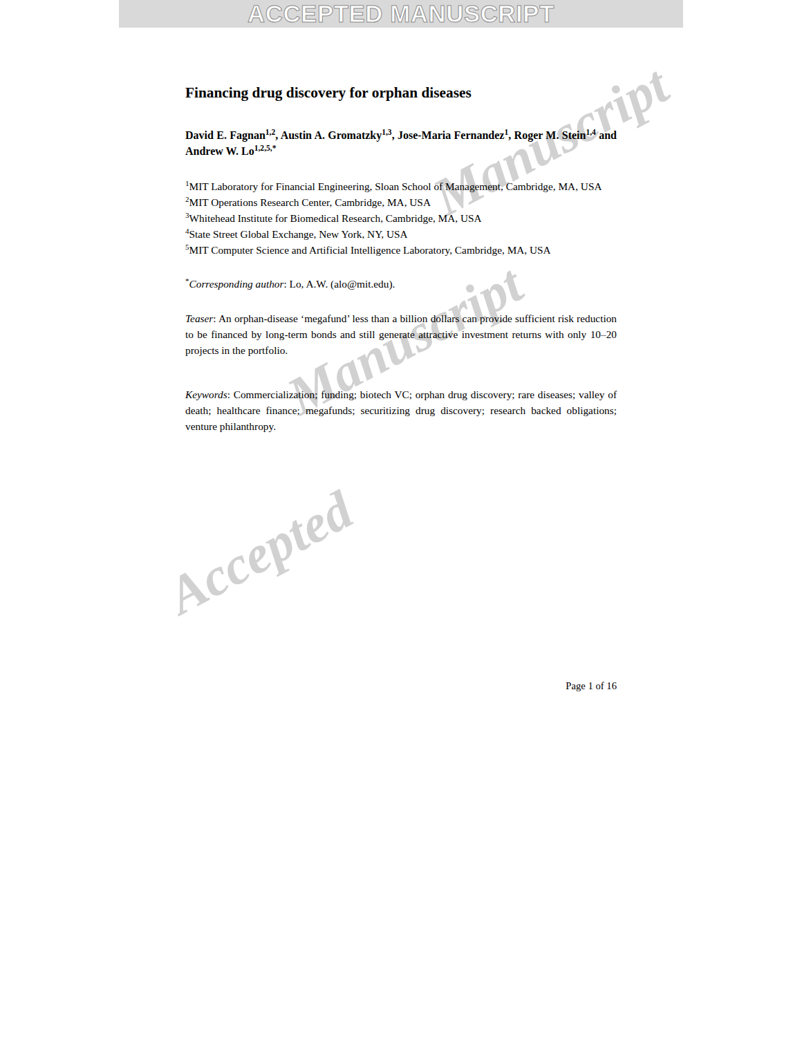ACCEPTED MANUSCRIPT
Manuscript
Manuscript
Accepted
Financing drug discovery for orphan diseases
David E. Fagnan1,2, Austin A. Gromatzky1,3, Jose-Maria Fernandez1, Roger M. Stein1,4 and Andrew W. Lo1,2,5,*
1MIT Laboratory for Financial Engineering, Sloan School of Management, Cambridge, MA, USA
2MIT Operations Research Center, Cambridge, MA, USA
3Whitehead Institute for Biomedical Research, Cambridge, MA, USA
4State Street Global Exchange, New York, NY, USA
5MIT Computer Science and Artificial Intelligence Laboratory, Cambridge, MA, USA
*Corresponding author: Lo, A.W. (alo@mit.edu).
Teaser: An orphan-disease ‘megafund’ less than a billion dollars can provide sufficient risk reduction to be financed by long-term bonds and still generate attractive investment returns with only 10–20 projects in the portfolio.
Keywords: Commercialization; funding; biotech VC; orphan drug discovery; rare diseases; valley of death; healthcare finance; megafunds; securitizing drug discovery; research backed obligations; venture philanthropy.
Page 1 of 16